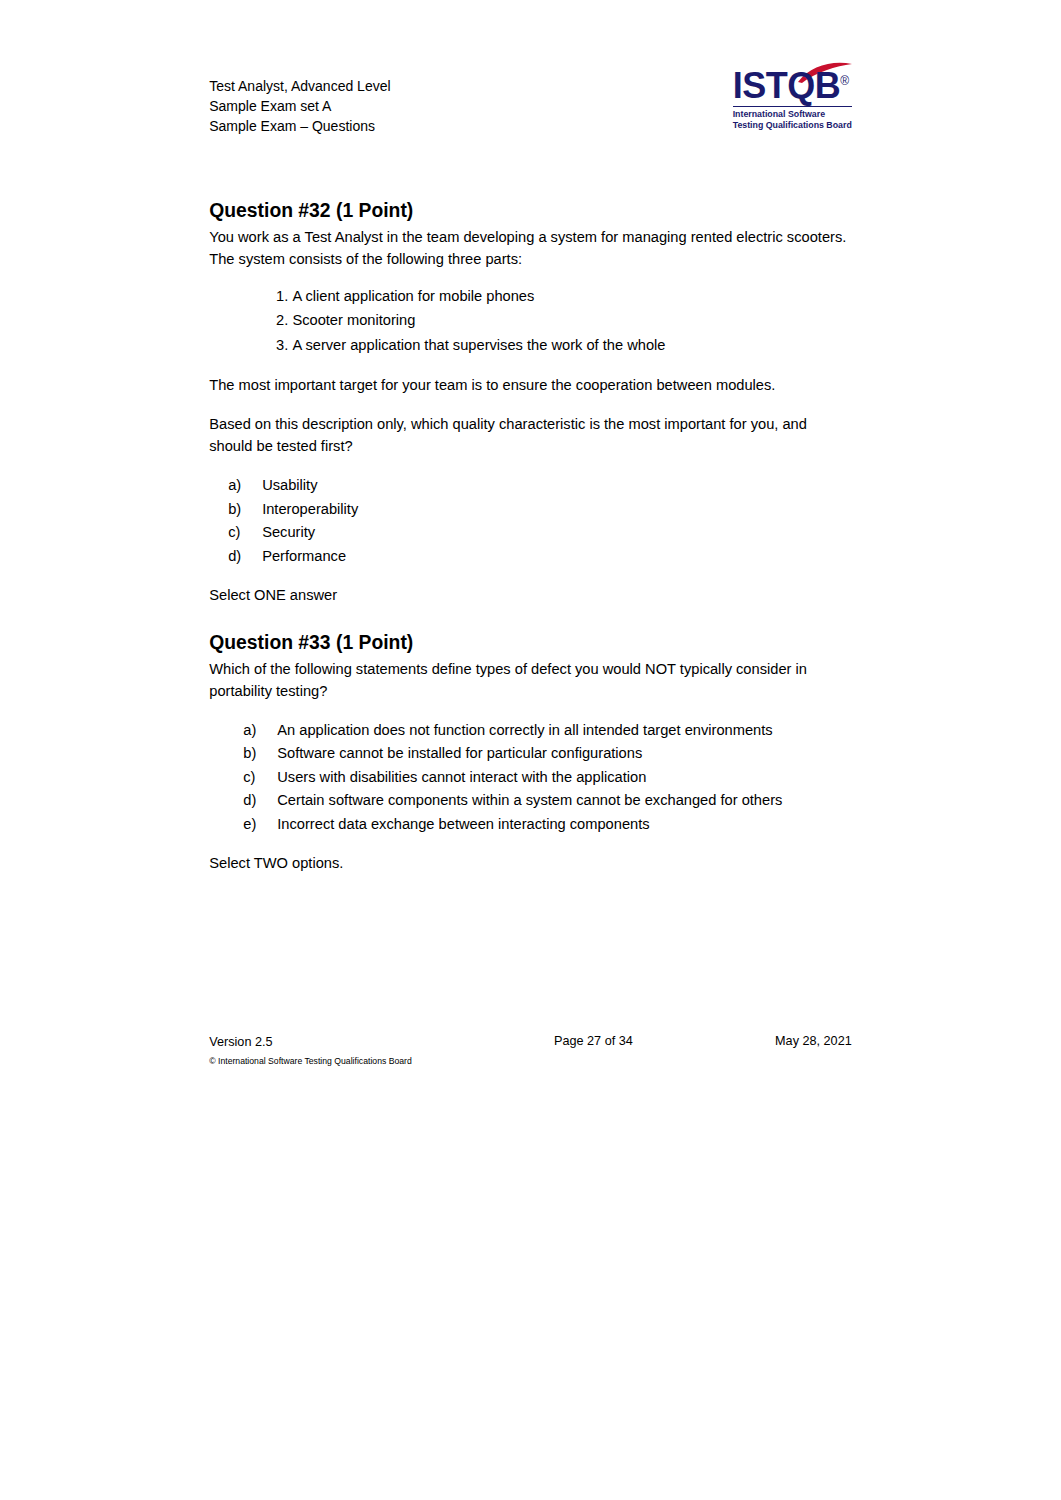Test Analyst, Advanced Level
Sample Exam set A
Sample Exam – Questions
ISTQB®
International Software
Testing Qualifications Board
Question #32 (1 Point)
You work as a Test Analyst in the team developing a system for managing rented electric scooters. The system consists of the following three parts:
A client application for mobile phones
Scooter monitoring
A server application that supervises the work of the whole
The most important target for your team is to ensure the cooperation between modules.
Based on this description only, which quality characteristic is the most important for you, and should be tested first?
Usability
Interoperability
Security
Performance
Select ONE answer
Question #33 (1 Point)
Which of the following statements define types of defect you would NOT typically consider in portability testing?
An application does not function correctly in all intended target environments
Software cannot be installed for particular configurations
Users with disabilities cannot interact with the application
Certain software components within a system cannot be exchanged for others
Incorrect data exchange between interacting components
Select TWO options.
Version 2.5
© International Software Testing Qualifications Board
Page 27 of 34
May 28, 2021